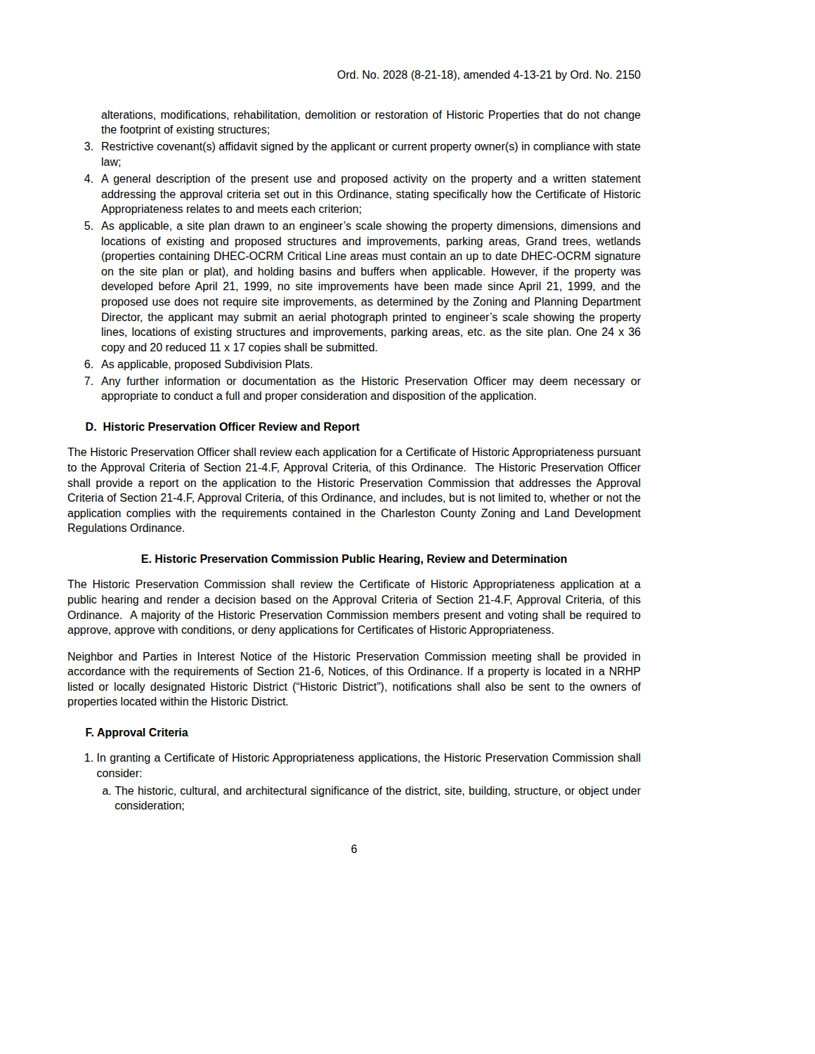Ord. No. 2028 (8-21-18), amended 4-13-21 by Ord. No. 2150
alterations, modifications, rehabilitation, demolition or restoration of Historic Properties that do not change the footprint of existing structures;
Restrictive covenant(s) affidavit signed by the applicant or current property owner(s) in compliance with state law;
A general description of the present use and proposed activity on the property and a written statement addressing the approval criteria set out in this Ordinance, stating specifically how the Certificate of Historic Appropriateness relates to and meets each criterion;
As applicable, a site plan drawn to an engineer’s scale showing the property dimensions, dimensions and locations of existing and proposed structures and improvements, parking areas, Grand trees, wetlands (properties containing DHEC-OCRM Critical Line areas must contain an up to date DHEC-OCRM signature on the site plan or plat), and holding basins and buffers when applicable. However, if the property was developed before April 21, 1999, no site improvements have been made since April 21, 1999, and the proposed use does not require site improvements, as determined by the Zoning and Planning Department Director, the applicant may submit an aerial photograph printed to engineer’s scale showing the property lines, locations of existing structures and improvements, parking areas, etc. as the site plan. One 24 x 36 copy and 20 reduced 11 x 17 copies shall be submitted.
As applicable, proposed Subdivision Plats.
Any further information or documentation as the Historic Preservation Officer may deem necessary or appropriate to conduct a full and proper consideration and disposition of the application.
D. Historic Preservation Officer Review and Report
The Historic Preservation Officer shall review each application for a Certificate of Historic Appropriateness pursuant to the Approval Criteria of Section 21-4.F, Approval Criteria, of this Ordinance. The Historic Preservation Officer shall provide a report on the application to the Historic Preservation Commission that addresses the Approval Criteria of Section 21-4.F, Approval Criteria, of this Ordinance, and includes, but is not limited to, whether or not the application complies with the requirements contained in the Charleston County Zoning and Land Development Regulations Ordinance.
E. Historic Preservation Commission Public Hearing, Review and Determination
The Historic Preservation Commission shall review the Certificate of Historic Appropriateness application at a public hearing and render a decision based on the Approval Criteria of Section 21-4.F, Approval Criteria, of this Ordinance. A majority of the Historic Preservation Commission members present and voting shall be required to approve, approve with conditions, or deny applications for Certificates of Historic Appropriateness.
Neighbor and Parties in Interest Notice of the Historic Preservation Commission meeting shall be provided in accordance with the requirements of Section 21-6, Notices, of this Ordinance. If a property is located in a NRHP listed or locally designated Historic District (“Historic District”), notifications shall also be sent to the owners of properties located within the Historic District.
F. Approval Criteria
In granting a Certificate of Historic Appropriateness applications, the Historic Preservation Commission shall consider:
The historic, cultural, and architectural significance of the district, site, building, structure, or object under consideration;
6